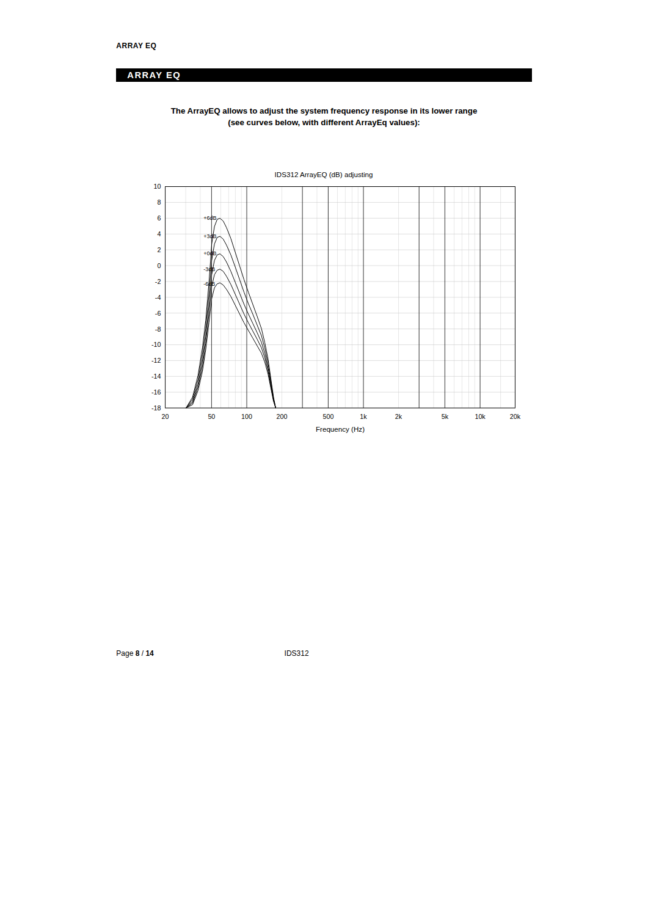ARRAY EQ
ARRAY EQ
The ArrayEQ allows to adjust the system frequency response in its lower range
(see curves below, with different ArrayEq values):
IDS312 ArrayEQ (dB) adjusting 10 8 6 4 2 0 -2 -4 -6 -8 -10 -12 -14 -16 -18 20 50 100 200 500 1k 2k 5k 10k 20k Frequency (Hz) +6dB +3dB +0dB -3dB -6dB
Page 8 / 14 IDS312